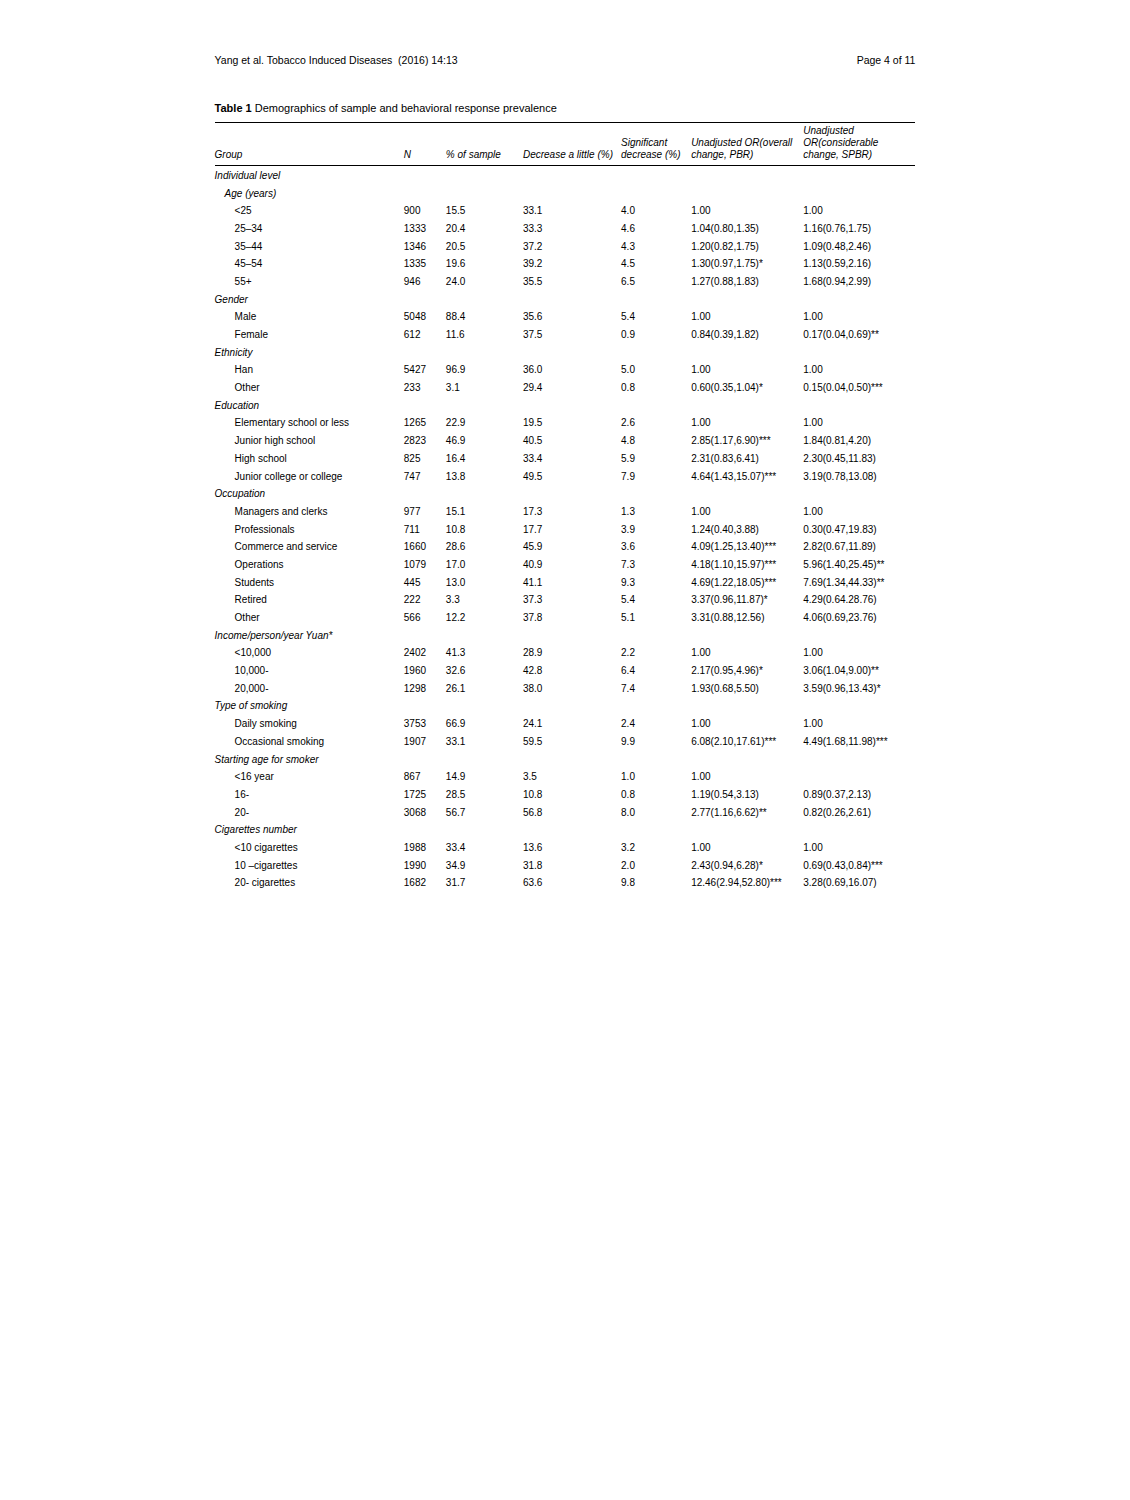Yang et al. Tobacco Induced Diseases (2016) 14:13
Page 4 of 11
Table 1 Demographics of sample and behavioral response prevalence
| Group | N | % of sample | Decrease a little (%) | Significant decrease (%) | Unadjusted OR(overall change, PBR) | Unadjusted OR(considerable change, SPBR) |
| --- | --- | --- | --- | --- | --- | --- |
| Individual level |
| Age (years) |
| <25 | 900 | 15.5 | 33.1 | 4.0 | 1.00 | 1.00 |
| 25–34 | 1333 | 20.4 | 33.3 | 4.6 | 1.04(0.80,1.35) | 1.16(0.76,1.75) |
| 35–44 | 1346 | 20.5 | 37.2 | 4.3 | 1.20(0.82,1.75) | 1.09(0.48,2.46) |
| 45–54 | 1335 | 19.6 | 39.2 | 4.5 | 1.30(0.97,1.75)* | 1.13(0.59,2.16) |
| 55+ | 946 | 24.0 | 35.5 | 6.5 | 1.27(0.88,1.83) | 1.68(0.94,2.99) |
| Gender |
| Male | 5048 | 88.4 | 35.6 | 5.4 | 1.00 | 1.00 |
| Female | 612 | 11.6 | 37.5 | 0.9 | 0.84(0.39,1.82) | 0.17(0.04,0.69)** |
| Ethnicity |
| Han | 5427 | 96.9 | 36.0 | 5.0 | 1.00 | 1.00 |
| Other | 233 | 3.1 | 29.4 | 0.8 | 0.60(0.35,1.04)* | 0.15(0.04,0.50)*** |
| Education |
| Elementary school or less | 1265 | 22.9 | 19.5 | 2.6 | 1.00 | 1.00 |
| Junior high school | 2823 | 46.9 | 40.5 | 4.8 | 2.85(1.17,6.90)*** | 1.84(0.81,4.20) |
| High school | 825 | 16.4 | 33.4 | 5.9 | 2.31(0.83,6.41) | 2.30(0.45,11.83) |
| Junior college or college | 747 | 13.8 | 49.5 | 7.9 | 4.64(1.43,15.07)*** | 3.19(0.78,13.08) |
| Occupation |
| Managers and clerks | 977 | 15.1 | 17.3 | 1.3 | 1.00 | 1.00 |
| Professionals | 711 | 10.8 | 17.7 | 3.9 | 1.24(0.40,3.88) | 0.30(0.47,19.83) |
| Commerce and service | 1660 | 28.6 | 45.9 | 3.6 | 4.09(1.25,13.40)*** | 2.82(0.67,11.89) |
| Operations | 1079 | 17.0 | 40.9 | 7.3 | 4.18(1.10,15.97)*** | 5.96(1.40,25.45)** |
| Students | 445 | 13.0 | 41.1 | 9.3 | 4.69(1.22,18.05)*** | 7.69(1.34,44.33)** |
| Retired | 222 | 3.3 | 37.3 | 5.4 | 3.37(0.96,11.87)* | 4.29(0.64.28.76) |
| Other | 566 | 12.2 | 37.8 | 5.1 | 3.31(0.88,12.56) | 4.06(0.69,23.76) |
| Income/person/year Yuan* |
| <10,000 | 2402 | 41.3 | 28.9 | 2.2 | 1.00 | 1.00 |
| 10,000- | 1960 | 32.6 | 42.8 | 6.4 | 2.17(0.95,4.96)* | 3.06(1.04,9.00)** |
| 20,000- | 1298 | 26.1 | 38.0 | 7.4 | 1.93(0.68,5.50) | 3.59(0.96,13.43)* |
| Type of smoking |
| Daily smoking | 3753 | 66.9 | 24.1 | 2.4 | 1.00 | 1.00 |
| Occasional smoking | 1907 | 33.1 | 59.5 | 9.9 | 6.08(2.10,17.61)*** | 4.49(1.68,11.98)*** |
| Starting age for smoker |
| <16 year | 867 | 14.9 | 3.5 | 1.0 | 1.00 | |
| 16- | 1725 | 28.5 | 10.8 | 0.8 | 1.19(0.54,3.13) | 0.89(0.37,2.13) |
| 20- | 3068 | 56.7 | 56.8 | 8.0 | 2.77(1.16,6.62)** | 0.82(0.26,2.61) |
| Cigarettes number |
| <10 cigarettes | 1988 | 33.4 | 13.6 | 3.2 | 1.00 | 1.00 |
| 10 –cigarettes | 1990 | 34.9 | 31.8 | 2.0 | 2.43(0.94,6.28)* | 0.69(0.43,0.84)*** |
| 20- cigarettes | 1682 | 31.7 | 63.6 | 9.8 | 12.46(2.94,52.80)*** | 3.28(0.69,16.07) |